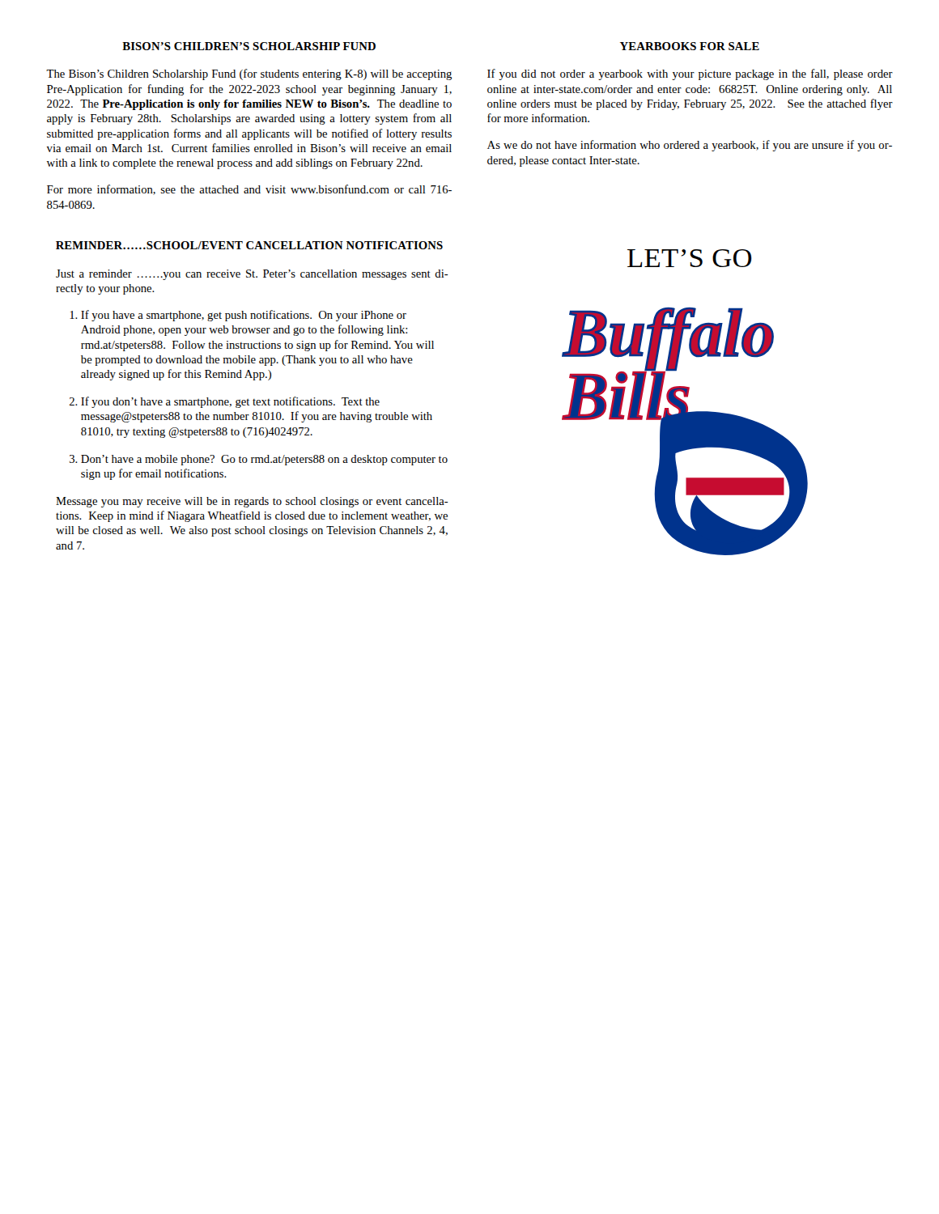Bison’s Children’s Scholarship Fund
The Bison’s Children Scholarship Fund (for students entering K-8) will be accepting Pre-Application for funding for the 2022-2023 school year beginning January 1, 2022. The Pre-Application is only for families NEW to Bison’s. The deadline to apply is February 28th. Scholarships are awarded using a lottery system from all submitted pre-application forms and all applicants will be notified of lottery results via email on March 1st. Current families enrolled in Bison’s will receive an email with a link to complete the renewal process and add siblings on February 22nd.
For more information, see the attached and visit www.bisonfund.com or call 716-854-0869.
Reminder……School/Event Cancellation Notifications
Just a reminder …….you can receive St. Peter’s cancellation messages sent directly to your phone.
If you have a smartphone, get push notifications. On your iPhone or Android phone, open your web browser and go to the following link: rmd.at/stpeters88. Follow the instructions to sign up for Remind. You will be prompted to download the mobile app. (Thank you to all who have already signed up for this Remind App.)
If you don’t have a smartphone, get text notifications. Text the message@stpeters88 to the number 81010. If you are having trouble with 81010, try texting @stpeters88 to (716)4024972.
Don’t have a mobile phone? Go to rmd.at/peters88 on a desktop computer to sign up for email notifications.
Message you may receive will be in regards to school closings or event cancellations. Keep in mind if Niagara Wheatfield is closed due to inclement weather, we will be closed as well. We also post school closings on Television Channels 2, 4, and 7.
Yearbooks for Sale
If you did not order a yearbook with your picture package in the fall, please order online at inter-state.com/order and enter code: 66825T. Online ordering only. All online orders must be placed by Friday, February 25, 2022. See the attached flyer for more information.
As we do not have information who ordered a yearbook, if you are unsure if you ordered, please contact Inter-state.
LET’S GO
Buffalo Bills